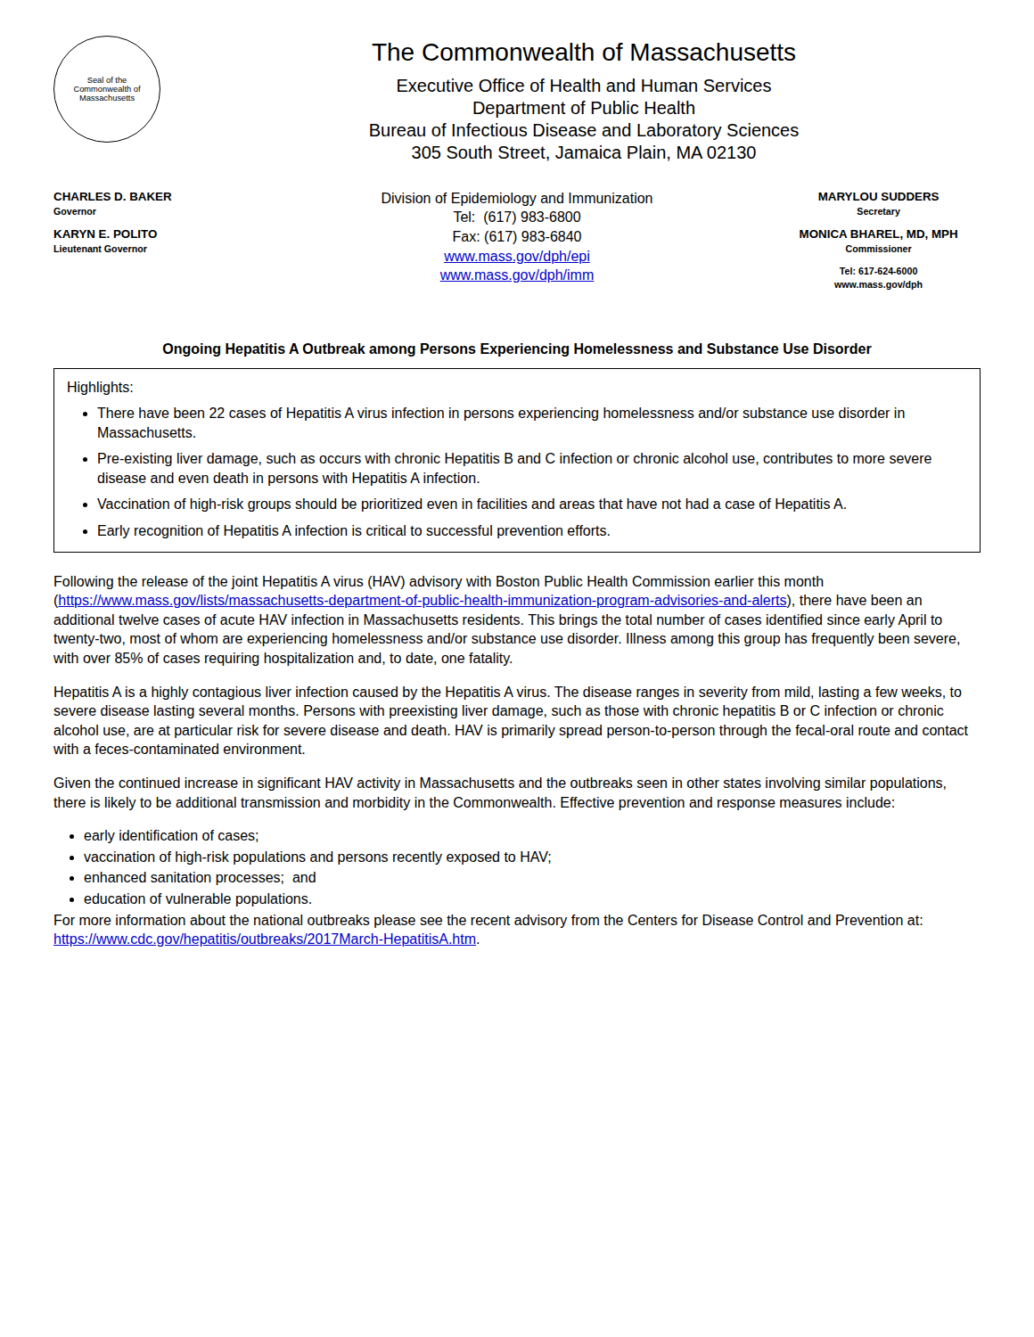Seal of the Commonwealth of Massachusetts
The Commonwealth of Massachusetts
Executive Office of Health and Human Services
Department of Public Health
Bureau of Infectious Disease and Laboratory Sciences
305 South Street, Jamaica Plain, MA 02130
CHARLES D. BAKER
Governor
KARYN E. POLITO
Lieutenant Governor
Division of Epidemiology and Immunization
Tel: (617) 983-6800
Fax: (617) 983-6840
www.mass.gov/dph/epi
www.mass.gov/dph/imm
MARYLOU SUDDERS
Secretary
MONICA BHAREL, MD, MPH
Commissioner
Tel: 617-624-6000
www.mass.gov/dph
Ongoing Hepatitis A Outbreak among Persons Experiencing Homelessness and Substance Use Disorder
Highlights:
There have been 22 cases of Hepatitis A virus infection in persons experiencing homelessness and/or substance use disorder in Massachusetts.
Pre-existing liver damage, such as occurs with chronic Hepatitis B and C infection or chronic alcohol use, contributes to more severe disease and even death in persons with Hepatitis A infection.
Vaccination of high-risk groups should be prioritized even in facilities and areas that have not had a case of Hepatitis A.
Early recognition of Hepatitis A infection is critical to successful prevention efforts.
Following the release of the joint Hepatitis A virus (HAV) advisory with Boston Public Health Commission earlier this month (https://www.mass.gov/lists/massachusetts-department-of-public-health-immunization-program-advisories-and-alerts), there have been an additional twelve cases of acute HAV infection in Massachusetts residents. This brings the total number of cases identified since early April to twenty-two, most of whom are experiencing homelessness and/or substance use disorder. Illness among this group has frequently been severe, with over 85% of cases requiring hospitalization and, to date, one fatality.
Hepatitis A is a highly contagious liver infection caused by the Hepatitis A virus. The disease ranges in severity from mild, lasting a few weeks, to severe disease lasting several months. Persons with preexisting liver damage, such as those with chronic hepatitis B or C infection or chronic alcohol use, are at particular risk for severe disease and death. HAV is primarily spread person-to-person through the fecal-oral route and contact with a feces-contaminated environment.
Given the continued increase in significant HAV activity in Massachusetts and the outbreaks seen in other states involving similar populations, there is likely to be additional transmission and morbidity in the Commonwealth. Effective prevention and response measures include:
early identification of cases;
vaccination of high-risk populations and persons recently exposed to HAV;
enhanced sanitation processes; and
education of vulnerable populations.
For more information about the national outbreaks please see the recent advisory from the Centers for Disease Control and Prevention at: https://www.cdc.gov/hepatitis/outbreaks/2017March-HepatitisA.htm.